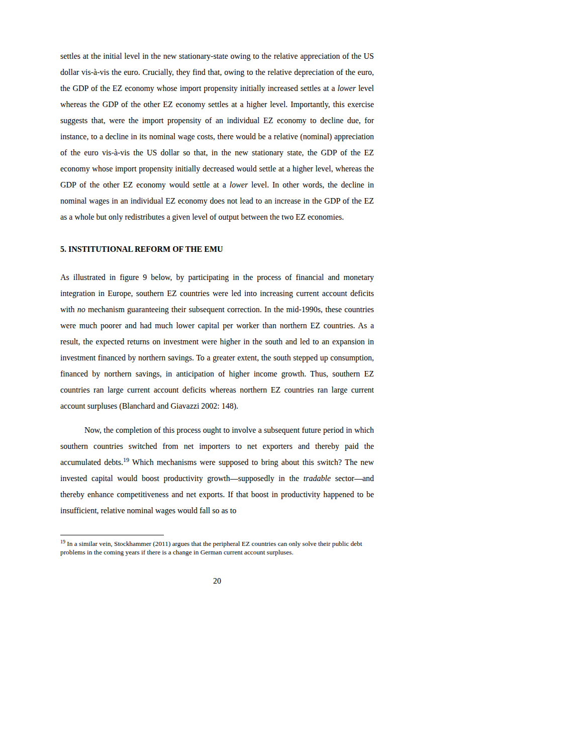settles at the initial level in the new stationary-state owing to the relative appreciation of the US dollar vis-à-vis the euro. Crucially, they find that, owing to the relative depreciation of the euro, the GDP of the EZ economy whose import propensity initially increased settles at a lower level whereas the GDP of the other EZ economy settles at a higher level. Importantly, this exercise suggests that, were the import propensity of an individual EZ economy to decline due, for instance, to a decline in its nominal wage costs, there would be a relative (nominal) appreciation of the euro vis-à-vis the US dollar so that, in the new stationary state, the GDP of the EZ economy whose import propensity initially decreased would settle at a higher level, whereas the GDP of the other EZ economy would settle at a lower level. In other words, the decline in nominal wages in an individual EZ economy does not lead to an increase in the GDP of the EZ as a whole but only redistributes a given level of output between the two EZ economies.
5. Institutional Reform of the EMU
As illustrated in figure 9 below, by participating in the process of financial and monetary integration in Europe, southern EZ countries were led into increasing current account deficits with no mechanism guaranteeing their subsequent correction. In the mid-1990s, these countries were much poorer and had much lower capital per worker than northern EZ countries. As a result, the expected returns on investment were higher in the south and led to an expansion in investment financed by northern savings. To a greater extent, the south stepped up consumption, financed by northern savings, in anticipation of higher income growth. Thus, southern EZ countries ran large current account deficits whereas northern EZ countries ran large current account surpluses (Blanchard and Giavazzi 2002: 148).
Now, the completion of this process ought to involve a subsequent future period in which southern countries switched from net importers to net exporters and thereby paid the accumulated debts.19 Which mechanisms were supposed to bring about this switch? The new invested capital would boost productivity growth—supposedly in the tradable sector—and thereby enhance competitiveness and net exports. If that boost in productivity happened to be insufficient, relative nominal wages would fall so as to
19 In a similar vein, Stockhammer (2011) argues that the peripheral EZ countries can only solve their public debt problems in the coming years if there is a change in German current account surpluses.
20